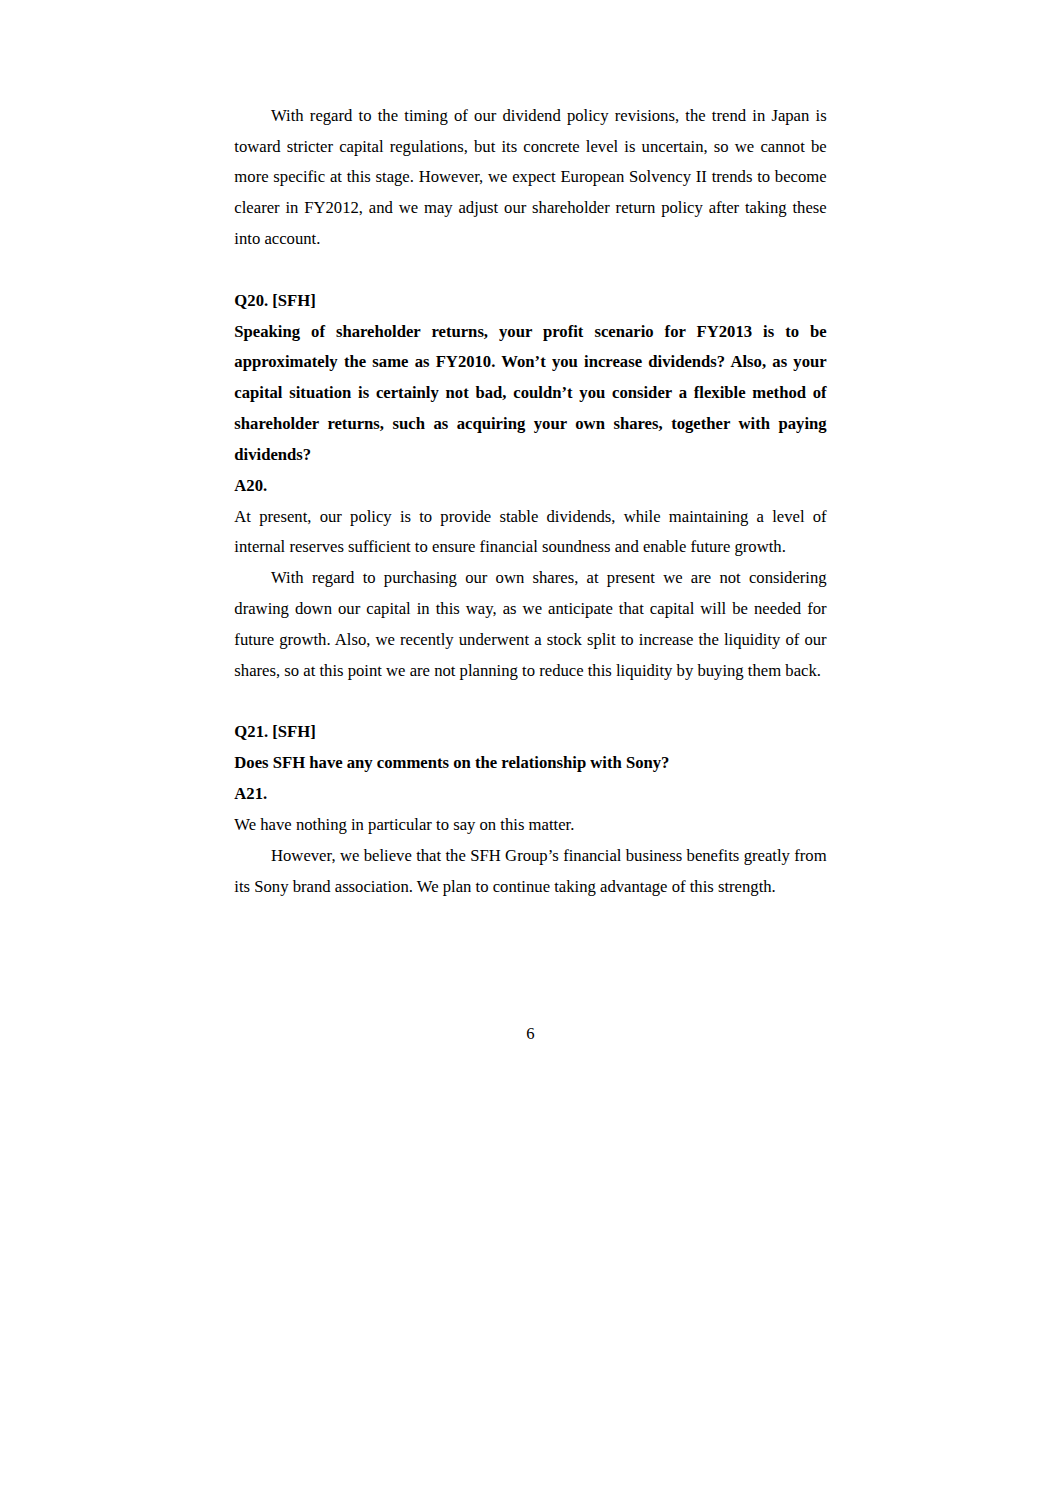With regard to the timing of our dividend policy revisions, the trend in Japan is toward stricter capital regulations, but its concrete level is uncertain, so we cannot be more specific at this stage. However, we expect European Solvency II trends to become clearer in FY2012, and we may adjust our shareholder return policy after taking these into account.
Q20. [SFH]
Speaking of shareholder returns, your profit scenario for FY2013 is to be approximately the same as FY2010. Won’t you increase dividends? Also, as your capital situation is certainly not bad, couldn’t you consider a flexible method of shareholder returns, such as acquiring your own shares, together with paying dividends?
A20.
At present, our policy is to provide stable dividends, while maintaining a level of internal reserves sufficient to ensure financial soundness and enable future growth.
With regard to purchasing our own shares, at present we are not considering drawing down our capital in this way, as we anticipate that capital will be needed for future growth. Also, we recently underwent a stock split to increase the liquidity of our shares, so at this point we are not planning to reduce this liquidity by buying them back.
Q21. [SFH]
Does SFH have any comments on the relationship with Sony?
A21.
We have nothing in particular to say on this matter.
However, we believe that the SFH Group’s financial business benefits greatly from its Sony brand association. We plan to continue taking advantage of this strength.
6